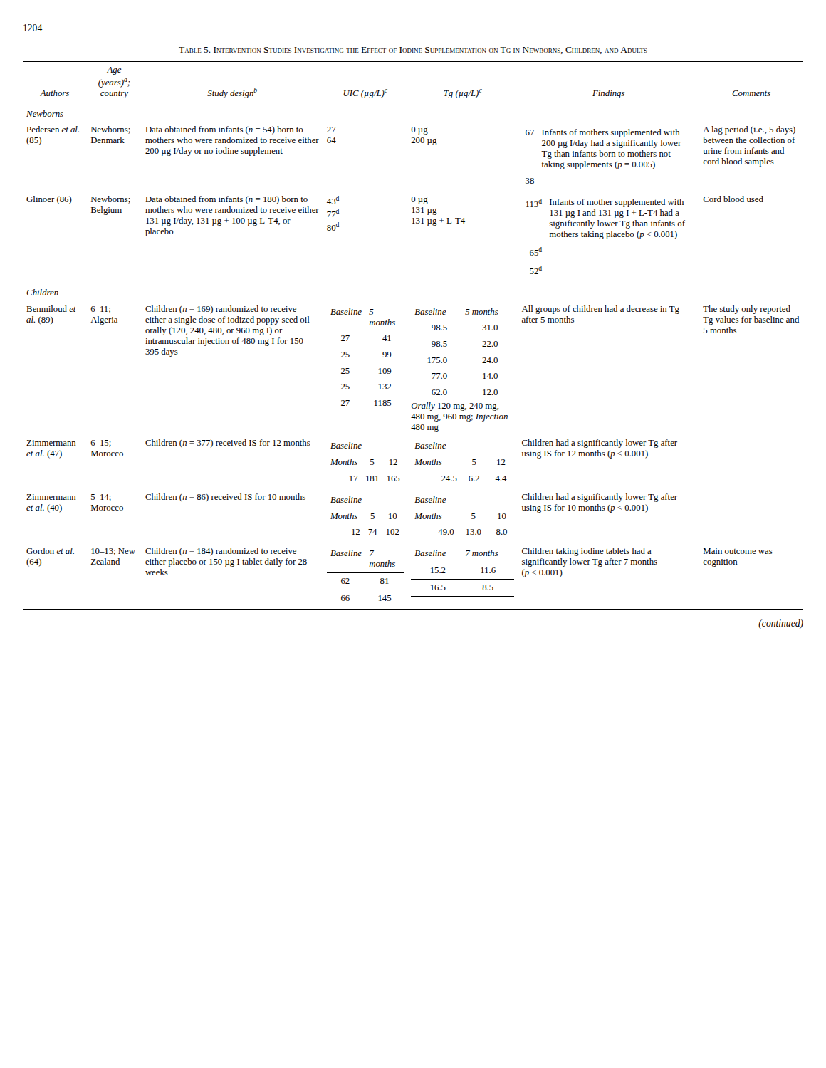1204
Table 5. Intervention Studies Investigating the Effect of Iodine Supplementation on Tg in Newborns, Children, and Adults
| Authors | Age (years) a ; country | Study design b | UIC (µg/L) c | Tg (µg/L) c | Findings | Comments |
| --- | --- | --- | --- | --- | --- | --- |
| Newborns |
| Pedersen et al. (85) | Newborns; Denmark | Data obtained from infants ( n = 54) born to mothers who were randomized to receive either 200 µg I/day or no iodine supplement | 27 64 | 0 µg 200 µg | / 67 / Infants of mothers supplemented with 200 µg I/day had a significantly lower Tg than infants born to mothers not taking supplements ( p = 0.005) / / 38 / / | A lag period (i.e., 5 days) between the collection of urine from infants and cord blood samples |
| Glinoer (86) | Newborns; Belgium | Data obtained from infants ( n = 180) born to mothers who were randomized to receive either 131 µg I/day, 131 µg + 100 µg L-T4, or placebo | 43 d 77 d 80 d | 0 µg 131 µg 131 µg + L-T4 | / 113 d / Infants of mother supplemented with 131 µg I and 131 µg I + L-T4 had a significantly lower Tg than infants of mothers taking placebo ( p < 0.001) / / 65 d / / / 52 d / / | Cord blood used |
| Children |
| Benmiloud et al. (89) | 6–11; Algeria | Children ( n = 169) randomized to receive either a single dose of iodized poppy seed oil orally (120, 240, 480, or 960 mg I) or intramuscular injection of 480 mg I for 150–395 days | / Baseline / 5 months / / 27 / / 41 / / / 25 / / 99 / / / 25 / / 109 / / / 25 / / 132 / / / 27 / / 1185 / / | / Baseline / 5 months / / 98.5 / / 31.0 / / / 98.5 / / 22.0 / / / 175.0 / / 24.0 / / / 77.0 / / 14.0 / / / 62.0 / / 12.0 / / Orally 120 mg, 240 mg, 480 mg, 960 mg; Injection 480 mg | All groups of children had a decrease in Tg after 5 months | The study only reported Tg values for baseline and 5 months |
| Zimmermann et al. (47) | 6–15; Morocco | Children ( n = 377) received IS for 12 months | / Baseline / / Months / 5 / 12 / / 17 / 181 / 165 / | / Baseline / / Months / 5 / 12 / / 24.5 / 6.2 / 4.4 / | Children had a significantly lower Tg after using IS for 12 months ( p < 0.001) | |
| Zimmermann et al. (40) | 5–14; Morocco | Children ( n = 86) received IS for 10 months | / Baseline / / Months / 5 / 10 / / 12 / 74 / 102 / | / Baseline / / Months / 5 / 10 / / 49.0 / 13.0 / 8.0 / | Children had a significantly lower Tg after using IS for 10 months ( p < 0.001) | |
| Gordon et al. (64) | 10–13; New Zealand | Children ( n = 184) randomized to receive either placebo or 150 µg I tablet daily for 28 weeks | / Baseline / 7 months / / 62 / / 81 / / 66 / / 145 / | / Baseline / 7 months / / 15.2 / / 11.6 / / 16.5 / / 8.5 / | Children taking iodine tablets had a significantly lower Tg after 7 months ( p < 0.001) | Main outcome was cognition |
(continued)